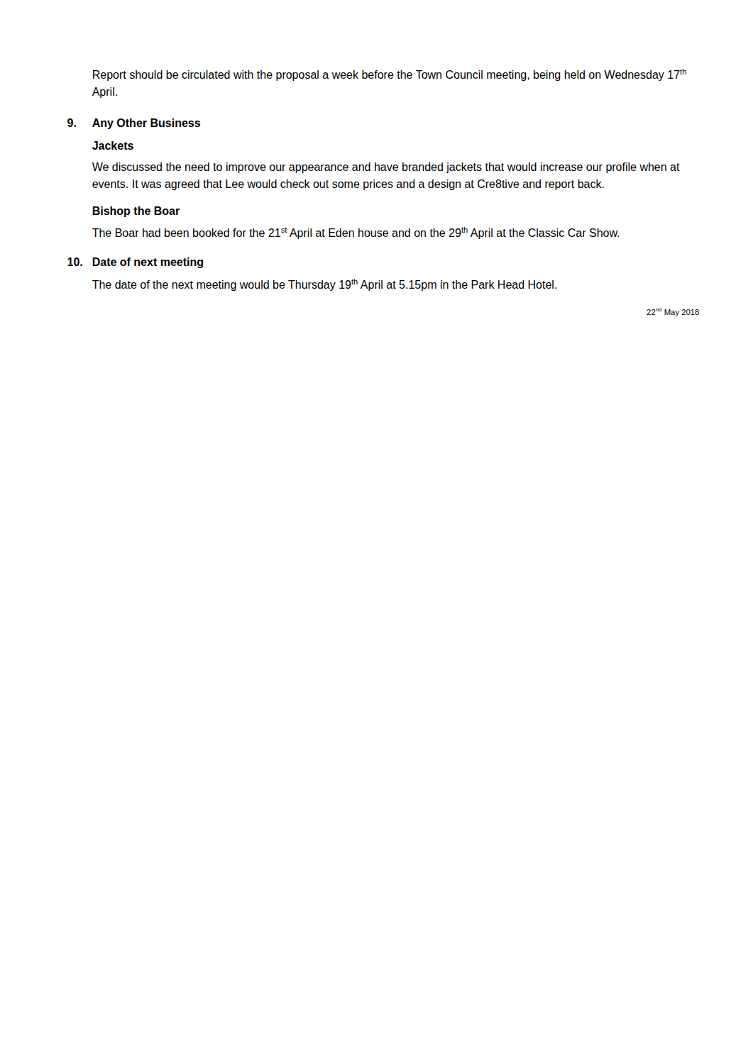Report should be circulated with the proposal a week before the Town Council meeting, being held on Wednesday 17th April.
Any Other Business Jackets
We discussed the need to improve our appearance and have branded jackets that would increase our profile when at events. It was agreed that Lee would check out some prices and a design at Cre8tive and report back.
Bishop the Boar
The Boar had been booked for the 21st April at Eden house and on the 29th April at the Classic Car Show.
Date of next meeting
The date of the next meeting would be Thursday 19th April at 5.15pm in the Park Head Hotel.
22nd May 2018